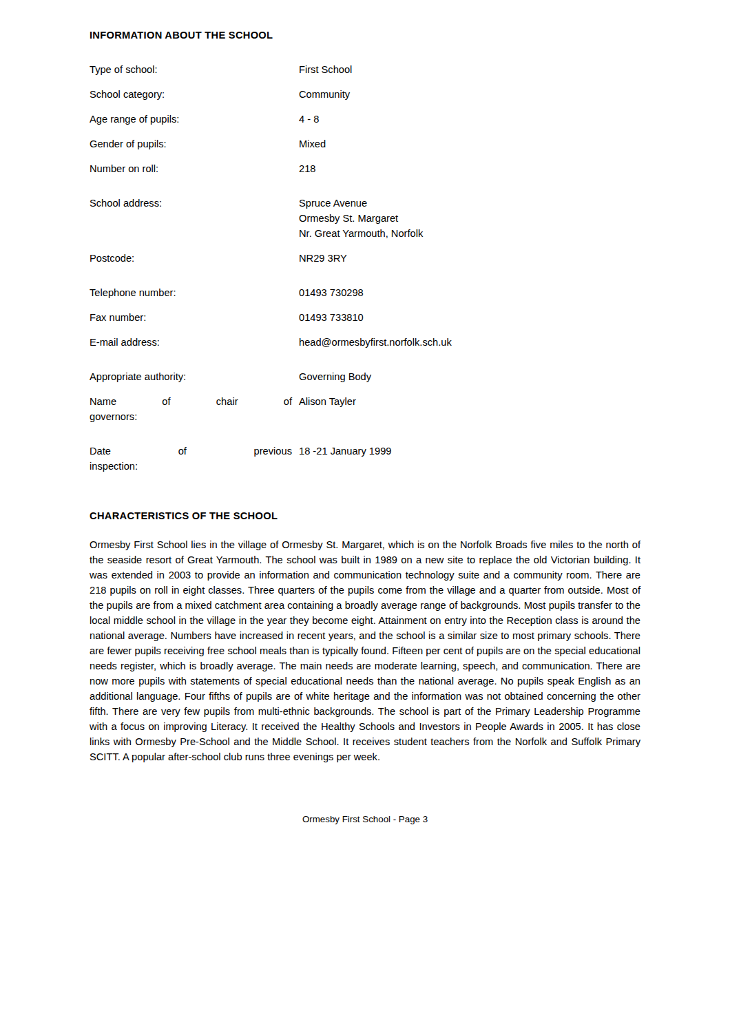INFORMATION ABOUT THE SCHOOL
| Type of school: | First School |
| School category: | Community |
| Age range of pupils: | 4 - 8 |
| Gender of pupils: | Mixed |
| Number on roll: | 218 |
| School address: | Spruce Avenue Ormesby St. Margaret Nr. Great Yarmouth, Norfolk |
| Postcode: | NR29 3RY |
| Telephone number: | 01493 730298 |
| Fax number: | 01493 733810 |
| E-mail address: | head@ormesbyfirst.norfolk.sch.uk |
| Appropriate authority: | Governing Body |
| Name of chair of governors: | Alison Tayler |
| Date of previous inspection: | 18 -21 January 1999 |
CHARACTERISTICS OF THE SCHOOL
Ormesby First School lies in the village of Ormesby St. Margaret, which is on the Norfolk Broads five miles to the north of the seaside resort of Great Yarmouth. The school was built in 1989 on a new site to replace the old Victorian building. It was extended in 2003 to provide an information and communication technology suite and a community room. There are 218 pupils on roll in eight classes. Three quarters of the pupils come from the village and a quarter from outside. Most of the pupils are from a mixed catchment area containing a broadly average range of backgrounds. Most pupils transfer to the local middle school in the village in the year they become eight. Attainment on entry into the Reception class is around the national average. Numbers have increased in recent years, and the school is a similar size to most primary schools. There are fewer pupils receiving free school meals than is typically found. Fifteen per cent of pupils are on the special educational needs register, which is broadly average. The main needs are moderate learning, speech, and communication. There are now more pupils with statements of special educational needs than the national average. No pupils speak English as an additional language. Four fifths of pupils are of white heritage and the information was not obtained concerning the other fifth. There are very few pupils from multi-ethnic backgrounds. The school is part of the Primary Leadership Programme with a focus on improving Literacy. It received the Healthy Schools and Investors in People Awards in 2005. It has close links with Ormesby Pre-School and the Middle School. It receives student teachers from the Norfolk and Suffolk Primary SCITT. A popular after-school club runs three evenings per week.
Ormesby First School - Page 3